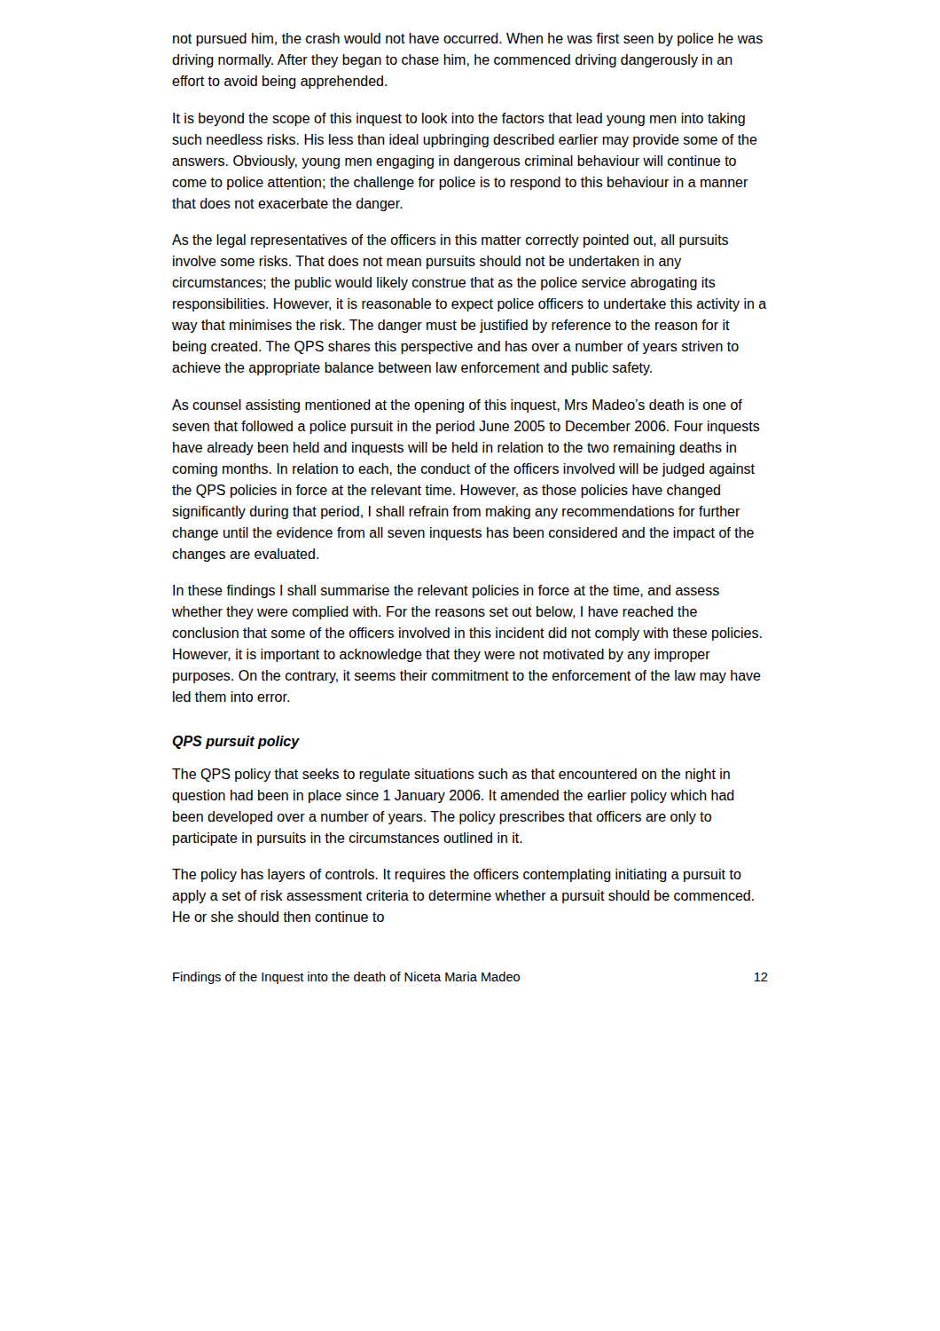not pursued him, the crash would not have occurred. When he was first seen by police he was driving normally. After they began to chase him, he commenced driving dangerously in an effort to avoid being apprehended.
It is beyond the scope of this inquest to look into the factors that lead young men into taking such needless risks. His less than ideal upbringing described earlier may provide some of the answers. Obviously, young men engaging in dangerous criminal behaviour will continue to come to police attention; the challenge for police is to respond to this behaviour in a manner that does not exacerbate the danger.
As the legal representatives of the officers in this matter correctly pointed out, all pursuits involve some risks. That does not mean pursuits should not be undertaken in any circumstances; the public would likely construe that as the police service abrogating its responsibilities. However, it is reasonable to expect police officers to undertake this activity in a way that minimises the risk. The danger must be justified by reference to the reason for it being created. The QPS shares this perspective and has over a number of years striven to achieve the appropriate balance between law enforcement and public safety.
As counsel assisting mentioned at the opening of this inquest, Mrs Madeo’s death is one of seven that followed a police pursuit in the period June 2005 to December 2006. Four inquests have already been held and inquests will be held in relation to the two remaining deaths in coming months. In relation to each, the conduct of the officers involved will be judged against the QPS policies in force at the relevant time. However, as those policies have changed significantly during that period, I shall refrain from making any recommendations for further change until the evidence from all seven inquests has been considered and the impact of the changes are evaluated.
In these findings I shall summarise the relevant policies in force at the time, and assess whether they were complied with. For the reasons set out below, I have reached the conclusion that some of the officers involved in this incident did not comply with these policies. However, it is important to acknowledge that they were not motivated by any improper purposes. On the contrary, it seems their commitment to the enforcement of the law may have led them into error.
QPS pursuit policy
The QPS policy that seeks to regulate situations such as that encountered on the night in question had been in place since 1 January 2006. It amended the earlier policy which had been developed over a number of years. The policy prescribes that officers are only to participate in pursuits in the circumstances outlined in it.
The policy has layers of controls. It requires the officers contemplating initiating a pursuit to apply a set of risk assessment criteria to determine whether a pursuit should be commenced. He or she should then continue to
Findings of the Inquest into the death of Niceta Maria Madeo 12